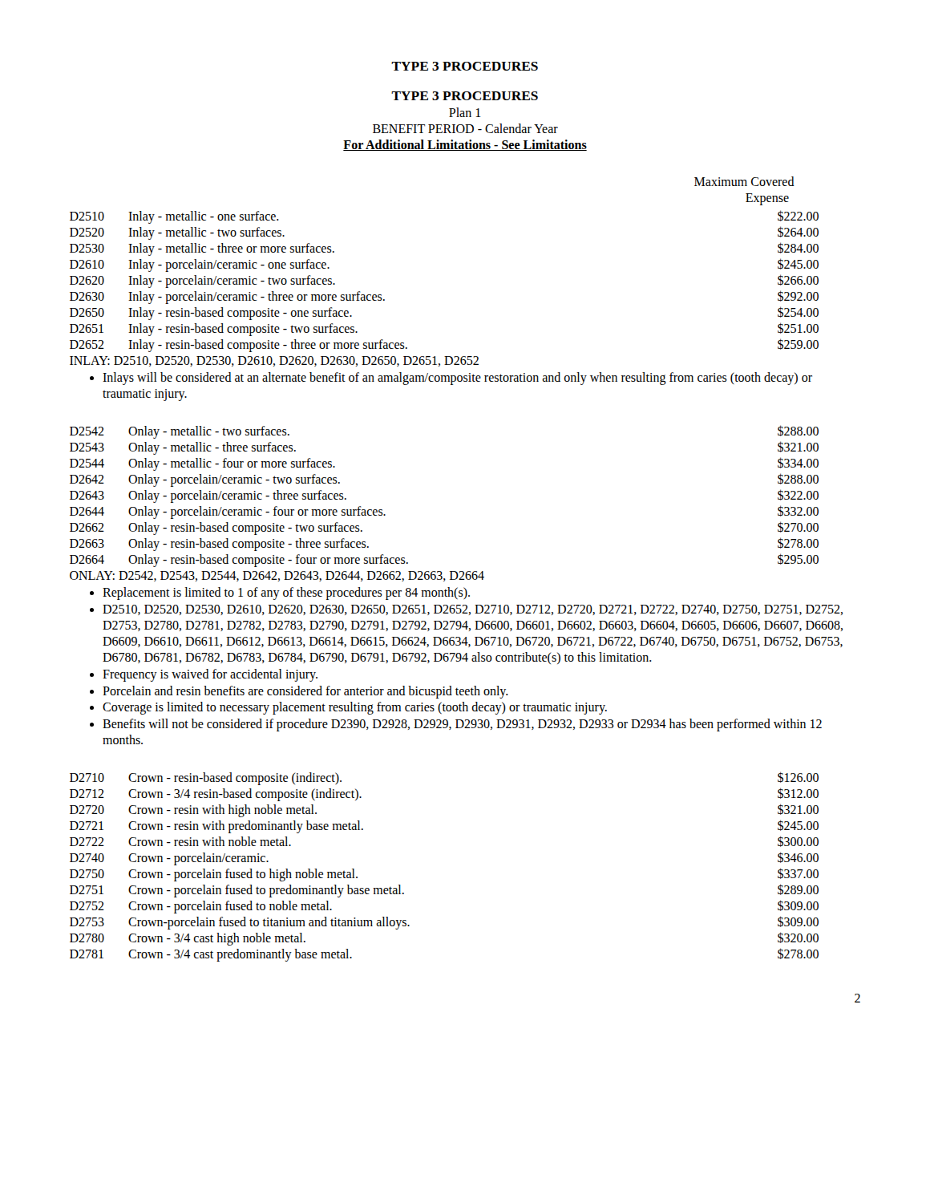TYPE 3 PROCEDURES
TYPE 3 PROCEDURES
Plan 1
BENEFIT PERIOD - Calendar Year
For Additional Limitations - See Limitations
Maximum Covered Expense
| D2510 | Inlay - metallic - one surface. | $222.00 |
| D2520 | Inlay - metallic - two surfaces. | $264.00 |
| D2530 | Inlay - metallic - three or more surfaces. | $284.00 |
| D2610 | Inlay - porcelain/ceramic - one surface. | $245.00 |
| D2620 | Inlay - porcelain/ceramic - two surfaces. | $266.00 |
| D2630 | Inlay - porcelain/ceramic - three or more surfaces. | $292.00 |
| D2650 | Inlay - resin-based composite - one surface. | $254.00 |
| D2651 | Inlay - resin-based composite - two surfaces. | $251.00 |
| D2652 | Inlay - resin-based composite - three or more surfaces. | $259.00 |
INLAY: D2510, D2520, D2530, D2610, D2620, D2630, D2650, D2651, D2652
Inlays will be considered at an alternate benefit of an amalgam/composite restoration and only when resulting from caries (tooth decay) or traumatic injury.
| D2542 | Onlay - metallic - two surfaces. | $288.00 |
| D2543 | Onlay - metallic - three surfaces. | $321.00 |
| D2544 | Onlay - metallic - four or more surfaces. | $334.00 |
| D2642 | Onlay - porcelain/ceramic - two surfaces. | $288.00 |
| D2643 | Onlay - porcelain/ceramic - three surfaces. | $322.00 |
| D2644 | Onlay - porcelain/ceramic - four or more surfaces. | $332.00 |
| D2662 | Onlay - resin-based composite - two surfaces. | $270.00 |
| D2663 | Onlay - resin-based composite - three surfaces. | $278.00 |
| D2664 | Onlay - resin-based composite - four or more surfaces. | $295.00 |
ONLAY: D2542, D2543, D2544, D2642, D2643, D2644, D2662, D2663, D2664
Replacement is limited to 1 of any of these procedures per 84 month(s).
D2510, D2520, D2530, D2610, D2620, D2630, D2650, D2651, D2652, D2710, D2712, D2720, D2721, D2722, D2740, D2750, D2751, D2752, D2753, D2780, D2781, D2782, D2783, D2790, D2791, D2792, D2794, D6600, D6601, D6602, D6603, D6604, D6605, D6606, D6607, D6608, D6609, D6610, D6611, D6612, D6613, D6614, D6615, D6624, D6634, D6710, D6720, D6721, D6722, D6740, D6750, D6751, D6752, D6753, D6780, D6781, D6782, D6783, D6784, D6790, D6791, D6792, D6794 also contribute(s) to this limitation.
Frequency is waived for accidental injury.
Porcelain and resin benefits are considered for anterior and bicuspid teeth only.
Coverage is limited to necessary placement resulting from caries (tooth decay) or traumatic injury.
Benefits will not be considered if procedure D2390, D2928, D2929, D2930, D2931, D2932, D2933 or D2934 has been performed within 12 months.
| D2710 | Crown - resin-based composite (indirect). | $126.00 |
| D2712 | Crown - 3/4 resin-based composite (indirect). | $312.00 |
| D2720 | Crown - resin with high noble metal. | $321.00 |
| D2721 | Crown - resin with predominantly base metal. | $245.00 |
| D2722 | Crown - resin with noble metal. | $300.00 |
| D2740 | Crown - porcelain/ceramic. | $346.00 |
| D2750 | Crown - porcelain fused to high noble metal. | $337.00 |
| D2751 | Crown - porcelain fused to predominantly base metal. | $289.00 |
| D2752 | Crown - porcelain fused to noble metal. | $309.00 |
| D2753 | Crown-porcelain fused to titanium and titanium alloys. | $309.00 |
| D2780 | Crown - 3/4 cast high noble metal. | $320.00 |
| D2781 | Crown - 3/4 cast predominantly base metal. | $278.00 |
2